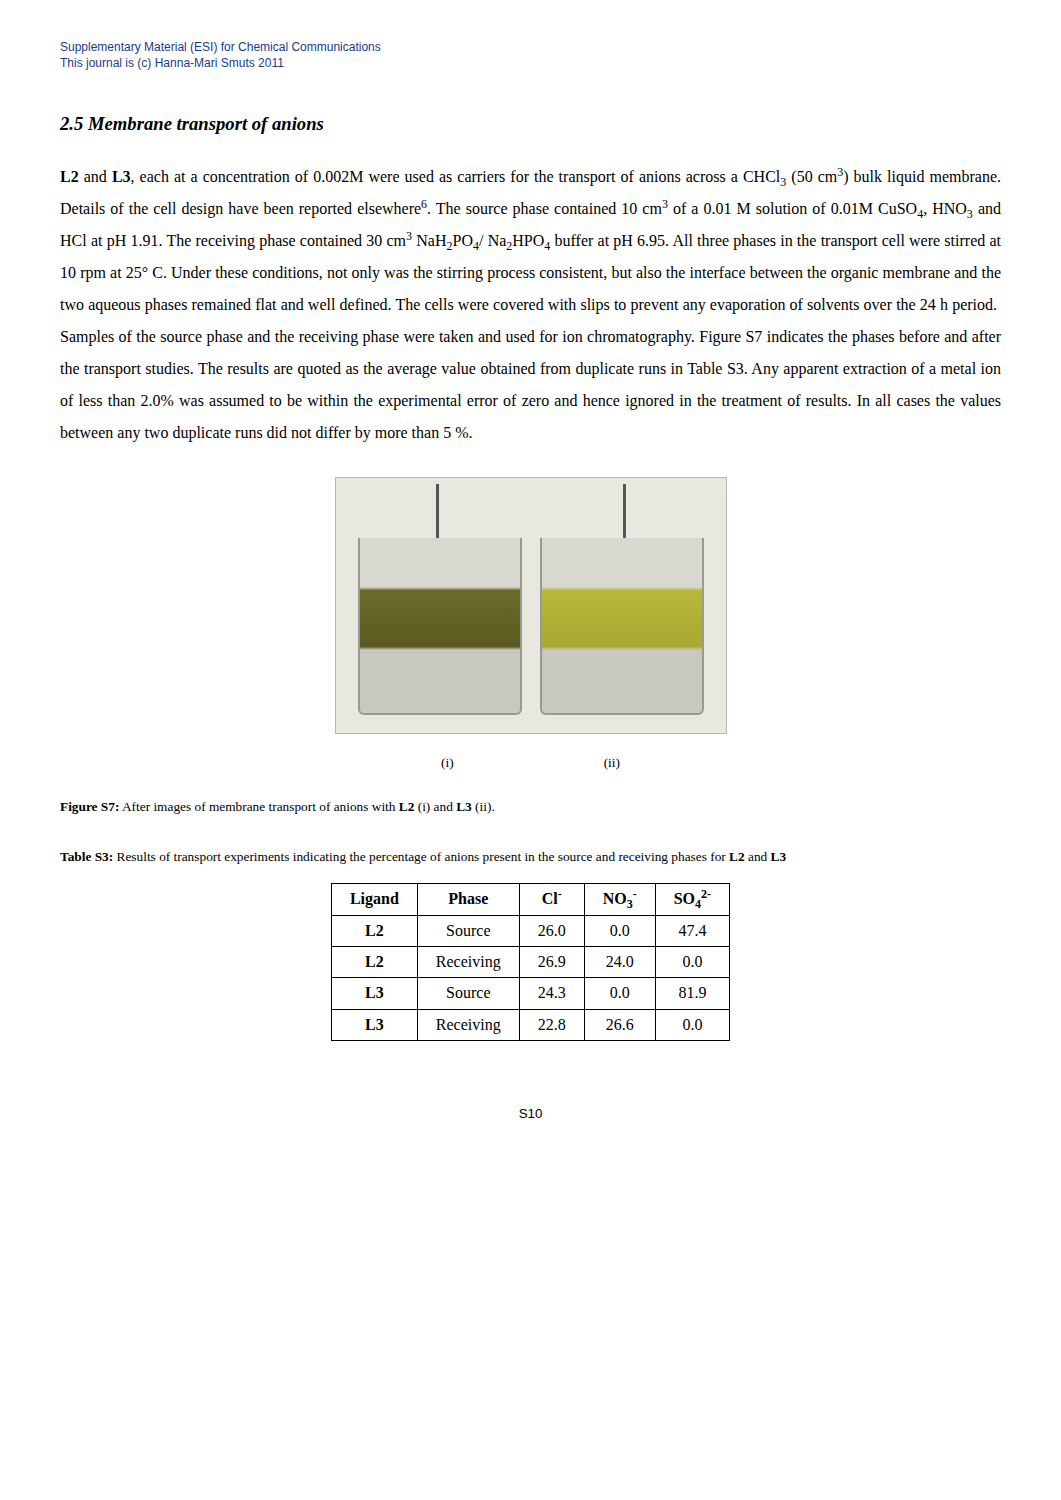Supplementary Material (ESI) for Chemical Communications
This journal is (c) Hanna-Mari Smuts 2011
2.5 Membrane transport of anions
L2 and L3, each at a concentration of 0.002M were used as carriers for the transport of anions across a CHCl3 (50 cm3) bulk liquid membrane. Details of the cell design have been reported elsewhere6. The source phase contained 10 cm3 of a 0.01 M solution of 0.01M CuSO4, HNO3 and HCl at pH 1.91. The receiving phase contained 30 cm3 NaH2PO4/ Na2HPO4 buffer at pH 6.95. All three phases in the transport cell were stirred at 10 rpm at 25° C. Under these conditions, not only was the stirring process consistent, but also the interface between the organic membrane and the two aqueous phases remained flat and well defined. The cells were covered with slips to prevent any evaporation of solvents over the 24 h period. Samples of the source phase and the receiving phase were taken and used for ion chromatography. Figure S7 indicates the phases before and after the transport studies. The results are quoted as the average value obtained from duplicate runs in Table S3. Any apparent extraction of a metal ion of less than 2.0% was assumed to be within the experimental error of zero and hence ignored in the treatment of results. In all cases the values between any two duplicate runs did not differ by more than 5 %.
(i) (ii)
Figure S7: After images of membrane transport of anions with L2 (i) and L3 (ii).
Table S3: Results of transport experiments indicating the percentage of anions present in the source and receiving phases for L2 and L3
| Ligand | Phase | Cl - | NO 3 - | SO 4 2- |
| --- | --- | --- | --- | --- |
| L2 | Source | 26.0 | 0.0 | 47.4 |
| L2 | Receiving | 26.9 | 24.0 | 0.0 |
| L3 | Source | 24.3 | 0.0 | 81.9 |
| L3 | Receiving | 22.8 | 26.6 | 0.0 |
S10